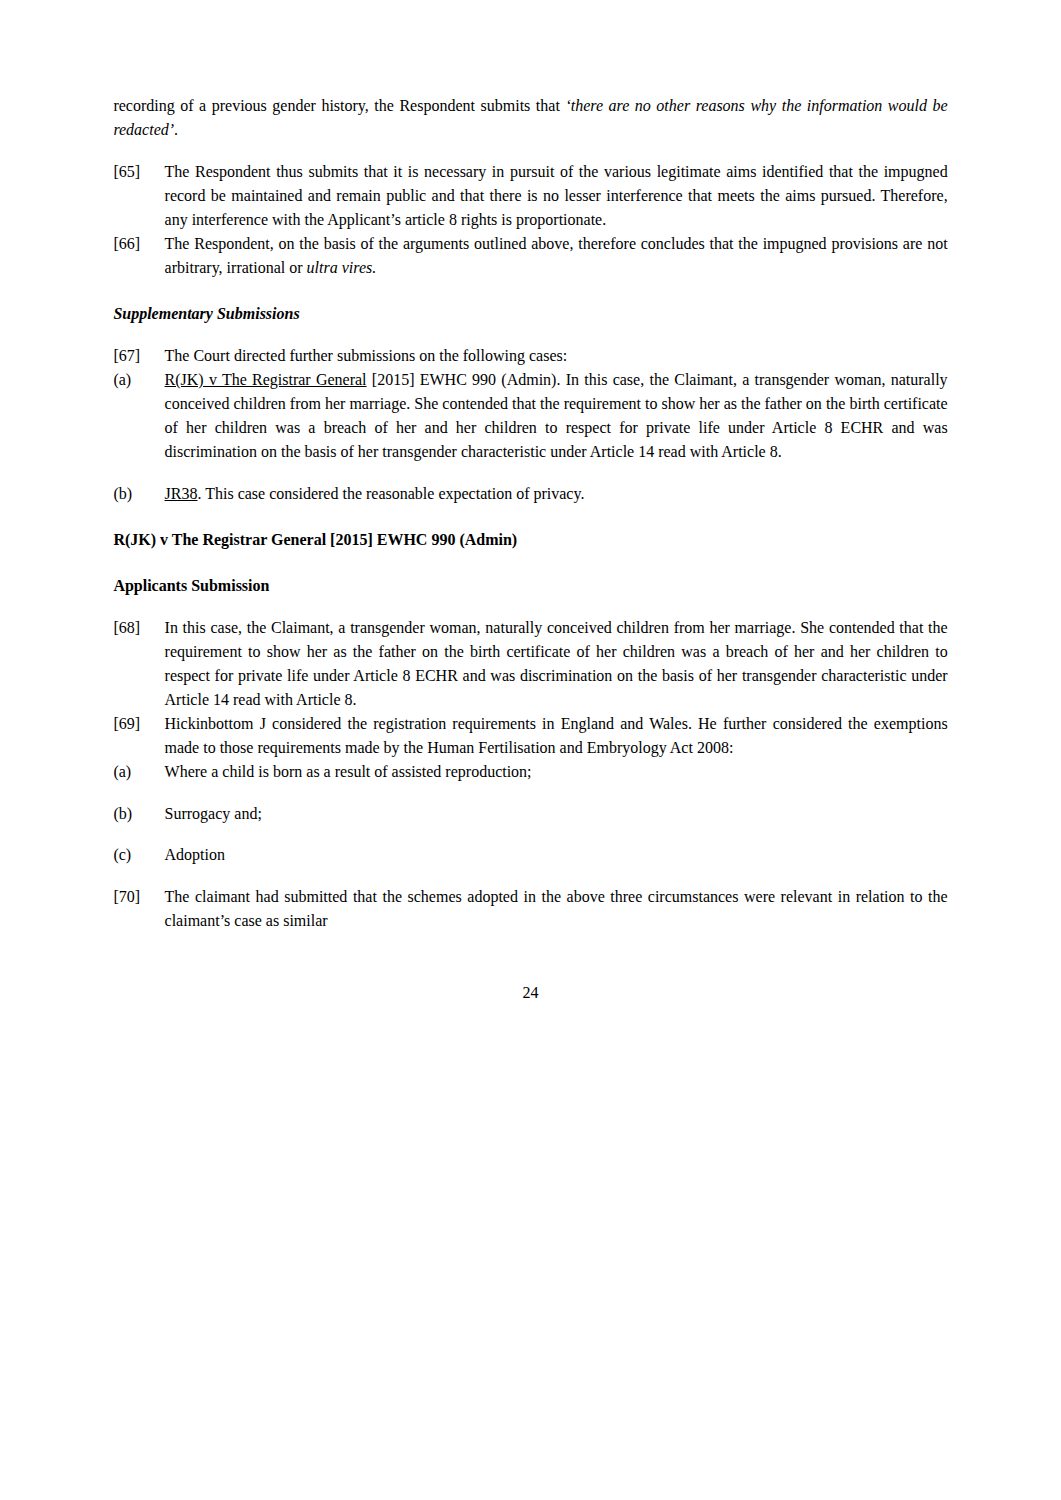recording of a previous gender history, the Respondent submits that ‘there are no other reasons why the information would be redacted’.
[65] The Respondent thus submits that it is necessary in pursuit of the various legitimate aims identified that the impugned record be maintained and remain public and that there is no lesser interference that meets the aims pursued. Therefore, any interference with the Applicant’s article 8 rights is proportionate.
[66] The Respondent, on the basis of the arguments outlined above, therefore concludes that the impugned provisions are not arbitrary, irrational or ultra vires.
Supplementary Submissions
[67] The Court directed further submissions on the following cases:
(a) R(JK) v The Registrar General [2015] EWHC 990 (Admin). In this case, the Claimant, a transgender woman, naturally conceived children from her marriage. She contended that the requirement to show her as the father on the birth certificate of her children was a breach of her and her children to respect for private life under Article 8 ECHR and was discrimination on the basis of her transgender characteristic under Article 14 read with Article 8.
(b) JR38. This case considered the reasonable expectation of privacy.
R(JK) v The Registrar General [2015] EWHC 990 (Admin)
Applicants Submission
[68] In this case, the Claimant, a transgender woman, naturally conceived children from her marriage. She contended that the requirement to show her as the father on the birth certificate of her children was a breach of her and her children to respect for private life under Article 8 ECHR and was discrimination on the basis of her transgender characteristic under Article 14 read with Article 8.
[69] Hickinbottom J considered the registration requirements in England and Wales. He further considered the exemptions made to those requirements made by the Human Fertilisation and Embryology Act 2008:
(a) Where a child is born as a result of assisted reproduction;
(b) Surrogacy and;
(c) Adoption
[70] The claimant had submitted that the schemes adopted in the above three circumstances were relevant in relation to the claimant’s case as similar
24